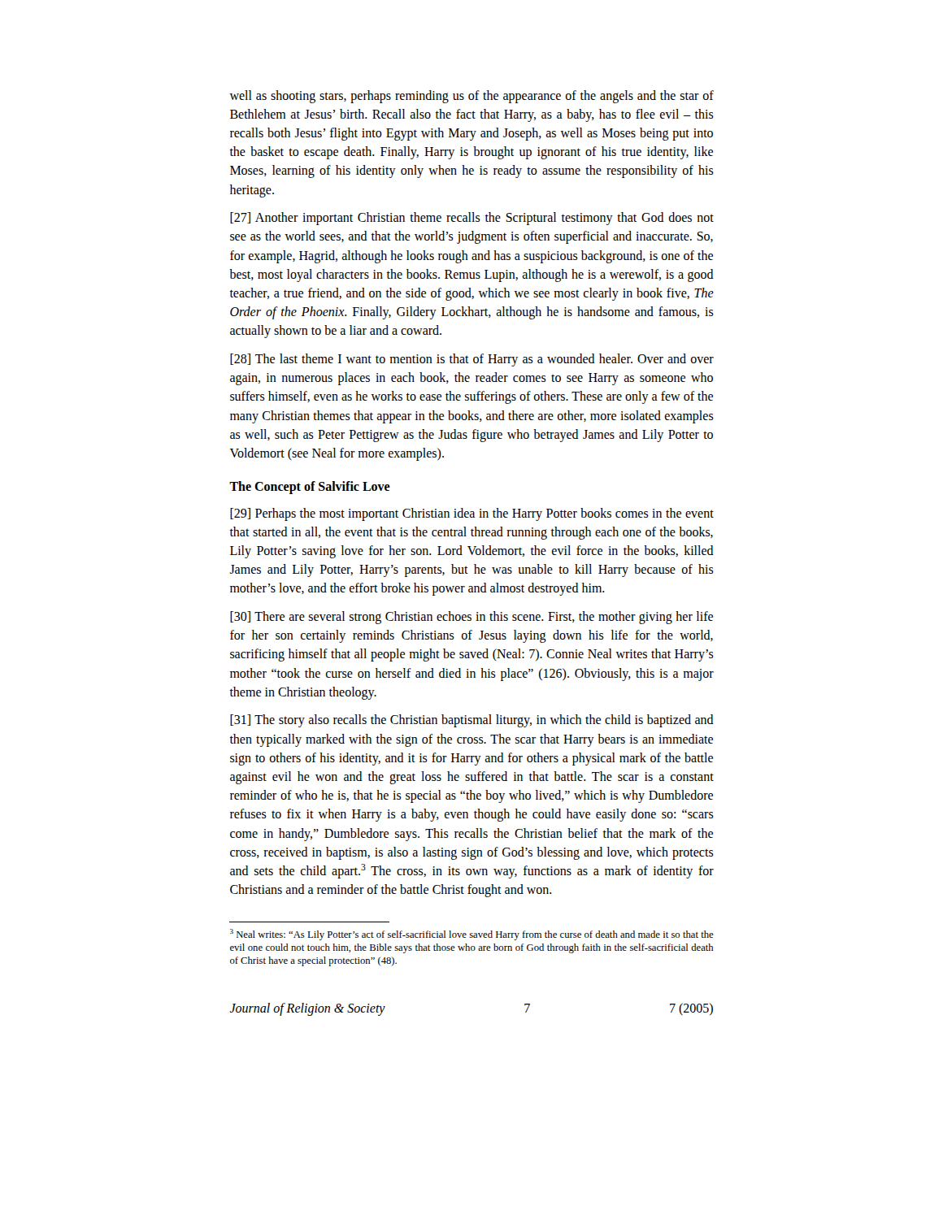well as shooting stars, perhaps reminding us of the appearance of the angels and the star of Bethlehem at Jesus’ birth. Recall also the fact that Harry, as a baby, has to flee evil – this recalls both Jesus’ flight into Egypt with Mary and Joseph, as well as Moses being put into the basket to escape death. Finally, Harry is brought up ignorant of his true identity, like Moses, learning of his identity only when he is ready to assume the responsibility of his heritage.
[27] Another important Christian theme recalls the Scriptural testimony that God does not see as the world sees, and that the world’s judgment is often superficial and inaccurate. So, for example, Hagrid, although he looks rough and has a suspicious background, is one of the best, most loyal characters in the books. Remus Lupin, although he is a werewolf, is a good teacher, a true friend, and on the side of good, which we see most clearly in book five, The Order of the Phoenix. Finally, Gildery Lockhart, although he is handsome and famous, is actually shown to be a liar and a coward.
[28] The last theme I want to mention is that of Harry as a wounded healer. Over and over again, in numerous places in each book, the reader comes to see Harry as someone who suffers himself, even as he works to ease the sufferings of others. These are only a few of the many Christian themes that appear in the books, and there are other, more isolated examples as well, such as Peter Pettigrew as the Judas figure who betrayed James and Lily Potter to Voldemort (see Neal for more examples).
The Concept of Salvific Love
[29] Perhaps the most important Christian idea in the Harry Potter books comes in the event that started in all, the event that is the central thread running through each one of the books, Lily Potter’s saving love for her son. Lord Voldemort, the evil force in the books, killed James and Lily Potter, Harry’s parents, but he was unable to kill Harry because of his mother’s love, and the effort broke his power and almost destroyed him.
[30] There are several strong Christian echoes in this scene. First, the mother giving her life for her son certainly reminds Christians of Jesus laying down his life for the world, sacrificing himself that all people might be saved (Neal: 7). Connie Neal writes that Harry’s mother “took the curse on herself and died in his place” (126). Obviously, this is a major theme in Christian theology.
[31] The story also recalls the Christian baptismal liturgy, in which the child is baptized and then typically marked with the sign of the cross. The scar that Harry bears is an immediate sign to others of his identity, and it is for Harry and for others a physical mark of the battle against evil he won and the great loss he suffered in that battle. The scar is a constant reminder of who he is, that he is special as “the boy who lived,” which is why Dumbledore refuses to fix it when Harry is a baby, even though he could have easily done so: “scars come in handy,” Dumbledore says. This recalls the Christian belief that the mark of the cross, received in baptism, is also a lasting sign of God’s blessing and love, which protects and sets the child apart.3 The cross, in its own way, functions as a mark of identity for Christians and a reminder of the battle Christ fought and won.
3 Neal writes: “As Lily Potter’s act of self-sacrificial love saved Harry from the curse of death and made it so that the evil one could not touch him, the Bible says that those who are born of God through faith in the self-sacrificial death of Christ have a special protection” (48).
Journal of Religion & Society 7 7 (2005)